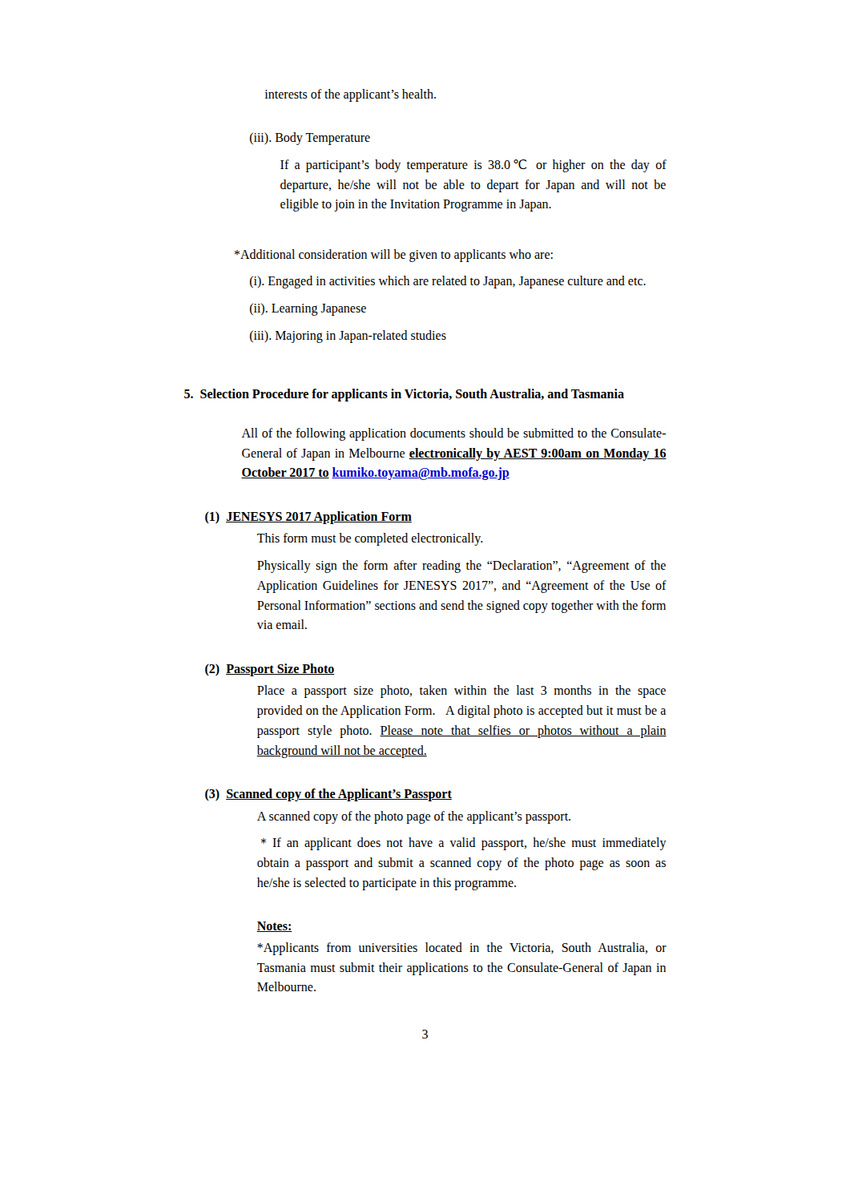interests of the applicant’s health.
(iii). Body Temperature
If a participant’s body temperature is 38.0℃ or higher on the day of departure, he/she will not be able to depart for Japan and will not be eligible to join in the Invitation Programme in Japan.
*Additional consideration will be given to applicants who are:
(i). Engaged in activities which are related to Japan, Japanese culture and etc.
(ii). Learning Japanese
(iii). Majoring in Japan-related studies
5. Selection Procedure for applicants in Victoria, South Australia, and Tasmania
All of the following application documents should be submitted to the Consulate-General of Japan in Melbourne electronically by AEST 9:00am on Monday 16 October 2017 to kumiko.toyama@mb.mofa.go.jp
(1) JENESYS 2017 Application Form
This form must be completed electronically.
Physically sign the form after reading the “Declaration”, “Agreement of the Application Guidelines for JENESYS 2017”, and “Agreement of the Use of Personal Information” sections and send the signed copy together with the form via email.
(2) Passport Size Photo
Place a passport size photo, taken within the last 3 months in the space provided on the Application Form. A digital photo is accepted but it must be a passport style photo. Please note that selfies or photos without a plain background will not be accepted.
(3) Scanned copy of the Applicant’s Passport
A scanned copy of the photo page of the applicant’s passport.
＊If an applicant does not have a valid passport, he/she must immediately obtain a passport and submit a scanned copy of the photo page as soon as he/she is selected to participate in this programme.
Notes:
*Applicants from universities located in the Victoria, South Australia, or Tasmania must submit their applications to the Consulate-General of Japan in Melbourne.
3